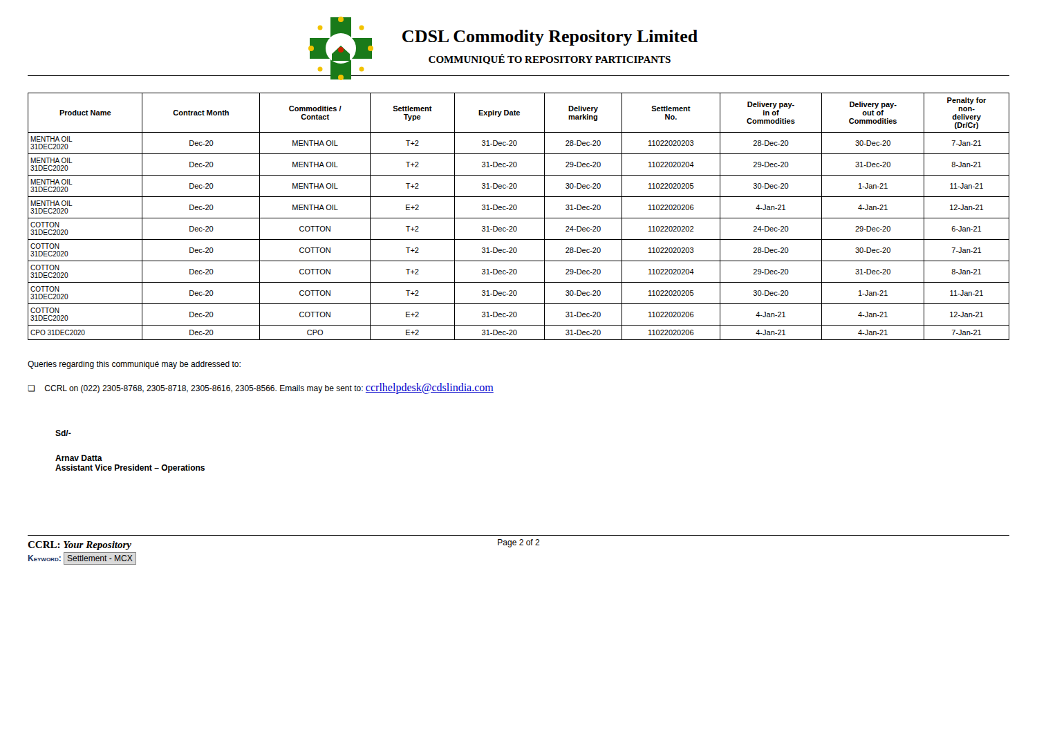CDSL Commodity Repository Limited
COMMUNIQUÉ TO REPOSITORY PARTICIPANTS
| Product Name | Contract Month | Commodities / Contact | Settlement Type | Expiry Date | Delivery marking | Settlement No. | Delivery pay- in of Commodities | Delivery pay- out of Commodities | Penalty for non- delivery (Dr/Cr) |
| --- | --- | --- | --- | --- | --- | --- | --- | --- | --- |
| MENTHA OIL 31DEC2020 | Dec-20 | MENTHA OIL | T+2 | 31-Dec-20 | 28-Dec-20 | 11022020203 | 28-Dec-20 | 30-Dec-20 | 7-Jan-21 |
| MENTHA OIL 31DEC2020 | Dec-20 | MENTHA OIL | T+2 | 31-Dec-20 | 29-Dec-20 | 11022020204 | 29-Dec-20 | 31-Dec-20 | 8-Jan-21 |
| MENTHA OIL 31DEC2020 | Dec-20 | MENTHA OIL | T+2 | 31-Dec-20 | 30-Dec-20 | 11022020205 | 30-Dec-20 | 1-Jan-21 | 11-Jan-21 |
| MENTHA OIL 31DEC2020 | Dec-20 | MENTHA OIL | E+2 | 31-Dec-20 | 31-Dec-20 | 11022020206 | 4-Jan-21 | 4-Jan-21 | 12-Jan-21 |
| COTTON 31DEC2020 | Dec-20 | COTTON | T+2 | 31-Dec-20 | 24-Dec-20 | 11022020202 | 24-Dec-20 | 29-Dec-20 | 6-Jan-21 |
| COTTON 31DEC2020 | Dec-20 | COTTON | T+2 | 31-Dec-20 | 28-Dec-20 | 11022020203 | 28-Dec-20 | 30-Dec-20 | 7-Jan-21 |
| COTTON 31DEC2020 | Dec-20 | COTTON | T+2 | 31-Dec-20 | 29-Dec-20 | 11022020204 | 29-Dec-20 | 31-Dec-20 | 8-Jan-21 |
| COTTON 31DEC2020 | Dec-20 | COTTON | T+2 | 31-Dec-20 | 30-Dec-20 | 11022020205 | 30-Dec-20 | 1-Jan-21 | 11-Jan-21 |
| COTTON 31DEC2020 | Dec-20 | COTTON | E+2 | 31-Dec-20 | 31-Dec-20 | 11022020206 | 4-Jan-21 | 4-Jan-21 | 12-Jan-21 |
| CPO 31DEC2020 | Dec-20 | CPO | E+2 | 31-Dec-20 | 31-Dec-20 | 11022020206 | 4-Jan-21 | 4-Jan-21 | 7-Jan-21 |
Queries regarding this communiqué may be addressed to:
❑ CCRL on (022) 2305-8768, 2305-8718, 2305-8616, 2305-8566. Emails may be sent to: ccrlhelpdesk@cdslindia.com
Sd/-
Arnav Datta
Assistant Vice President – Operations
CCRL: Your Repository Page 2 of 2
Keyword: Settlement - MCX